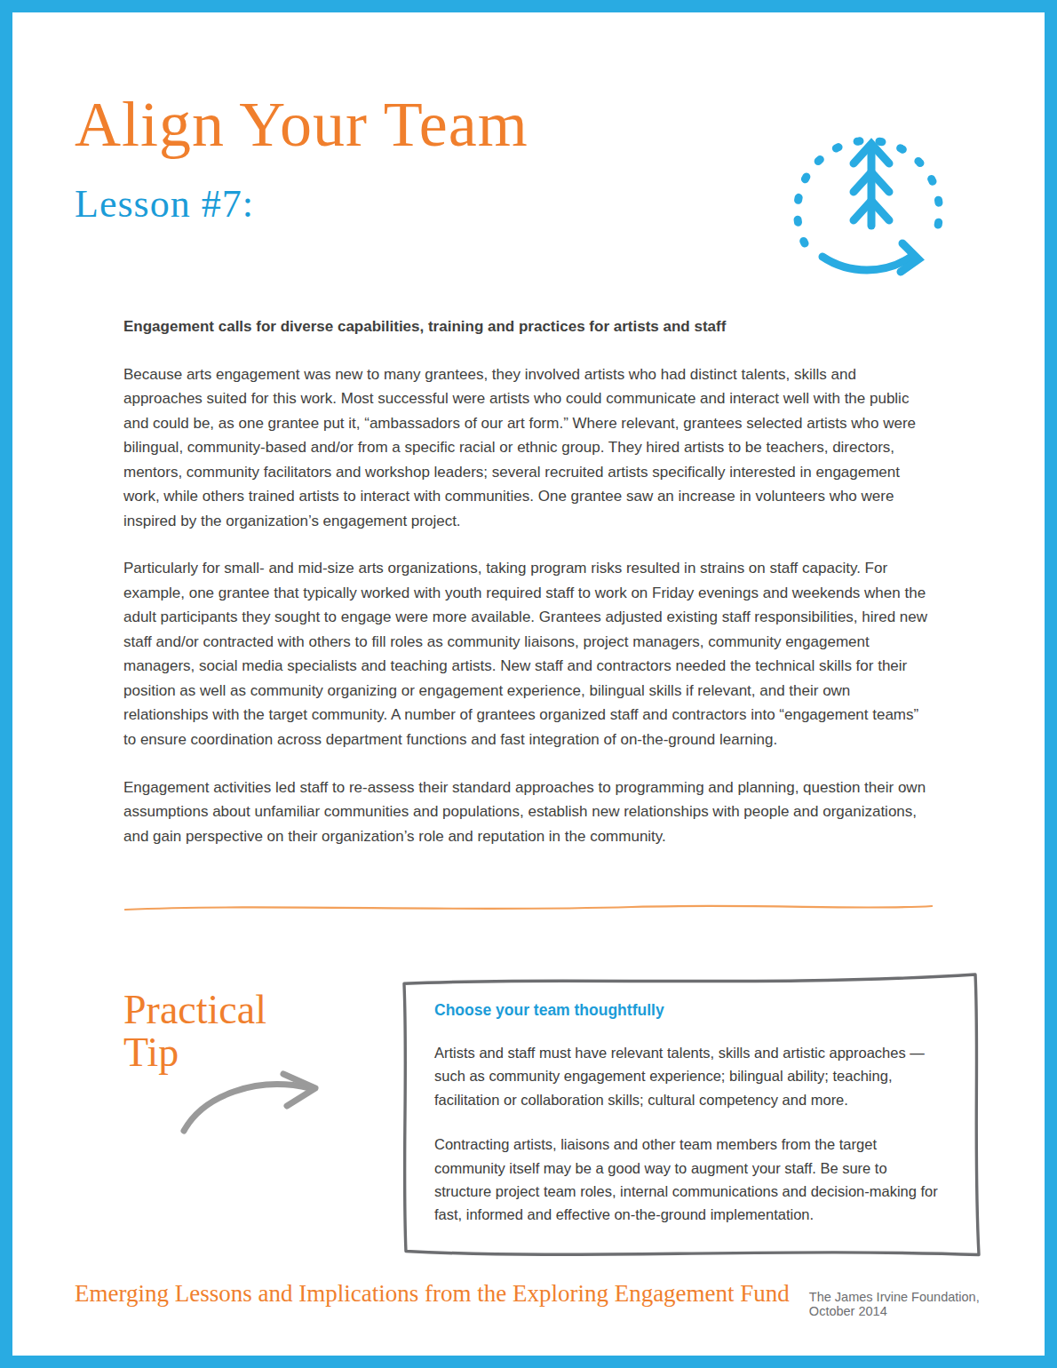Align Your Team
Lesson #7:
Engagement calls for diverse capabilities, training and practices for artists and staff
Because arts engagement was new to many grantees, they involved artists who had distinct talents, skills and approaches suited for this work. Most successful were artists who could communicate and interact well with the public and could be, as one grantee put it, “ambassadors of our art form.” Where relevant, grantees selected artists who were bilingual, community-based and/or from a specific racial or ethnic group. They hired artists to be teachers, directors, mentors, community facilitators and workshop leaders; several recruited artists specifically interested in engagement work, while others trained artists to interact with communities. One grantee saw an increase in volunteers who were inspired by the organization’s engagement project.
Particularly for small- and mid-size arts organizations, taking program risks resulted in strains on staff capacity. For example, one grantee that typically worked with youth required staff to work on Friday evenings and weekends when the adult participants they sought to engage were more available. Grantees adjusted existing staff responsibilities, hired new staff and/or contracted with others to fill roles as community liaisons, project managers, community engagement managers, social media specialists and teaching artists. New staff and contractors needed the technical skills for their position as well as community organizing or engagement experience, bilingual skills if relevant, and their own relationships with the target community. A number of grantees organized staff and contractors into “engagement teams” to ensure coordination across department functions and fast integration of on-the-ground learning.
Engagement activities led staff to re-assess their standard approaches to programming and planning, question their own assumptions about unfamiliar communities and populations, establish new relationships with people and organizations, and gain perspective on their organization’s role and reputation in the community.
Practical
Tip
Choose your team thoughtfully
Artists and staff must have relevant talents, skills and artistic approaches — such as community engagement experience; bilingual ability; teaching, facilitation or collaboration skills; cultural competency and more.
Contracting artists, liaisons and other team members from the target community itself may be a good way to augment your staff. Be sure to structure project team roles, internal communications and decision-making for fast, informed and effective on-the-ground implementation.
Emerging Lessons and Implications from the Exploring Engagement Fund The James Irvine Foundation, October 2014